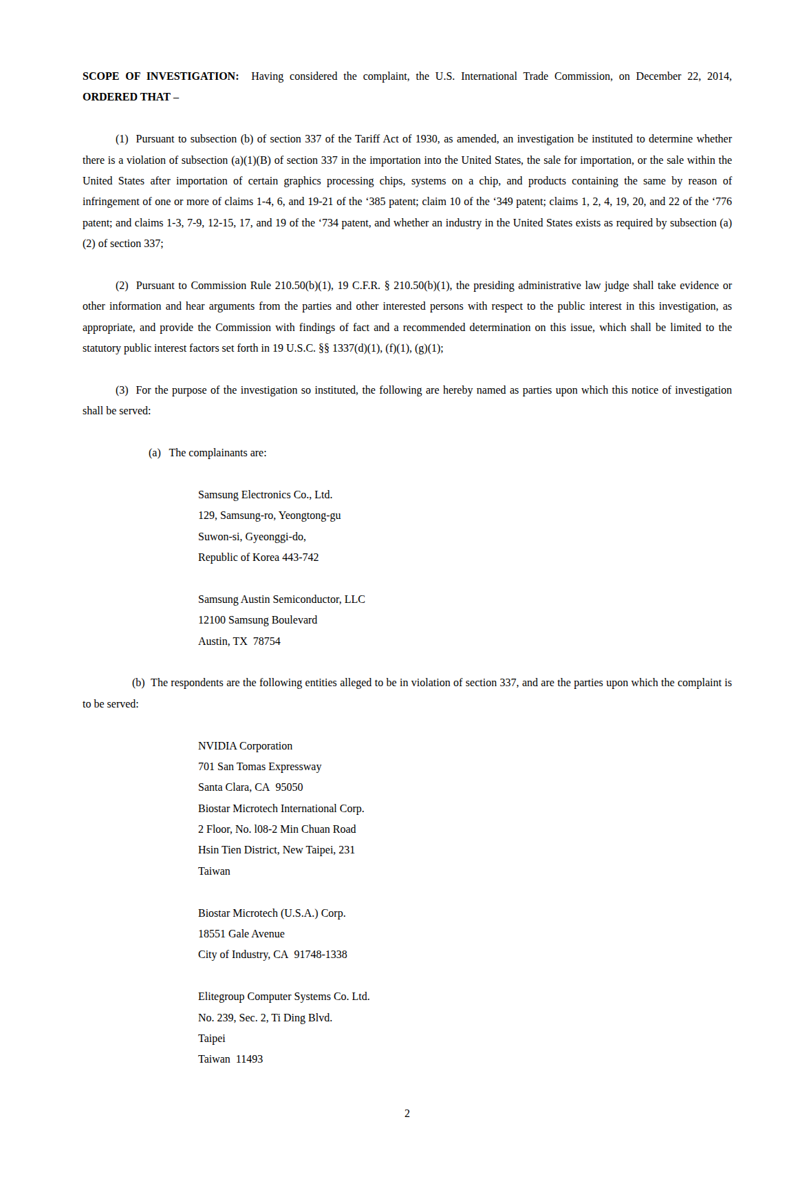SCOPE OF INVESTIGATION: Having considered the complaint, the U.S. International Trade Commission, on December 22, 2014, ORDERED THAT –
(1) Pursuant to subsection (b) of section 337 of the Tariff Act of 1930, as amended, an investigation be instituted to determine whether there is a violation of subsection (a)(1)(B) of section 337 in the importation into the United States, the sale for importation, or the sale within the United States after importation of certain graphics processing chips, systems on a chip, and products containing the same by reason of infringement of one or more of claims 1-4, 6, and 19-21 of the ‘385 patent; claim 10 of the ‘349 patent; claims 1, 2, 4, 19, 20, and 22 of the ‘776 patent; and claims 1-3, 7-9, 12-15, 17, and 19 of the ‘734 patent, and whether an industry in the United States exists as required by subsection (a)(2) of section 337;
(2) Pursuant to Commission Rule 210.50(b)(1), 19 C.F.R. § 210.50(b)(1), the presiding administrative law judge shall take evidence or other information and hear arguments from the parties and other interested persons with respect to the public interest in this investigation, as appropriate, and provide the Commission with findings of fact and a recommended determination on this issue, which shall be limited to the statutory public interest factors set forth in 19 U.S.C. §§ 1337(d)(1), (f)(1), (g)(1);
(3) For the purpose of the investigation so instituted, the following are hereby named as parties upon which this notice of investigation shall be served:
(a) The complainants are:
Samsung Electronics Co., Ltd.
129, Samsung-ro, Yeongtong-gu
Suwon-si, Gyeonggi-do,
Republic of Korea 443-742
Samsung Austin Semiconductor, LLC
12100 Samsung Boulevard
Austin, TX 78754
(b) The respondents are the following entities alleged to be in violation of section 337, and are the parties upon which the complaint is to be served:
NVIDIA Corporation
701 San Tomas Expressway
Santa Clara, CA 95050
Biostar Microtech International Corp.
2 Floor, No. l08-2 Min Chuan Road
Hsin Tien District, New Taipei, 231
Taiwan
Biostar Microtech (U.S.A.) Corp.
18551 Gale Avenue
City of Industry, CA 91748-1338
Elitegroup Computer Systems Co. Ltd.
No. 239, Sec. 2, Ti Ding Blvd.
Taipei
Taiwan 11493
2